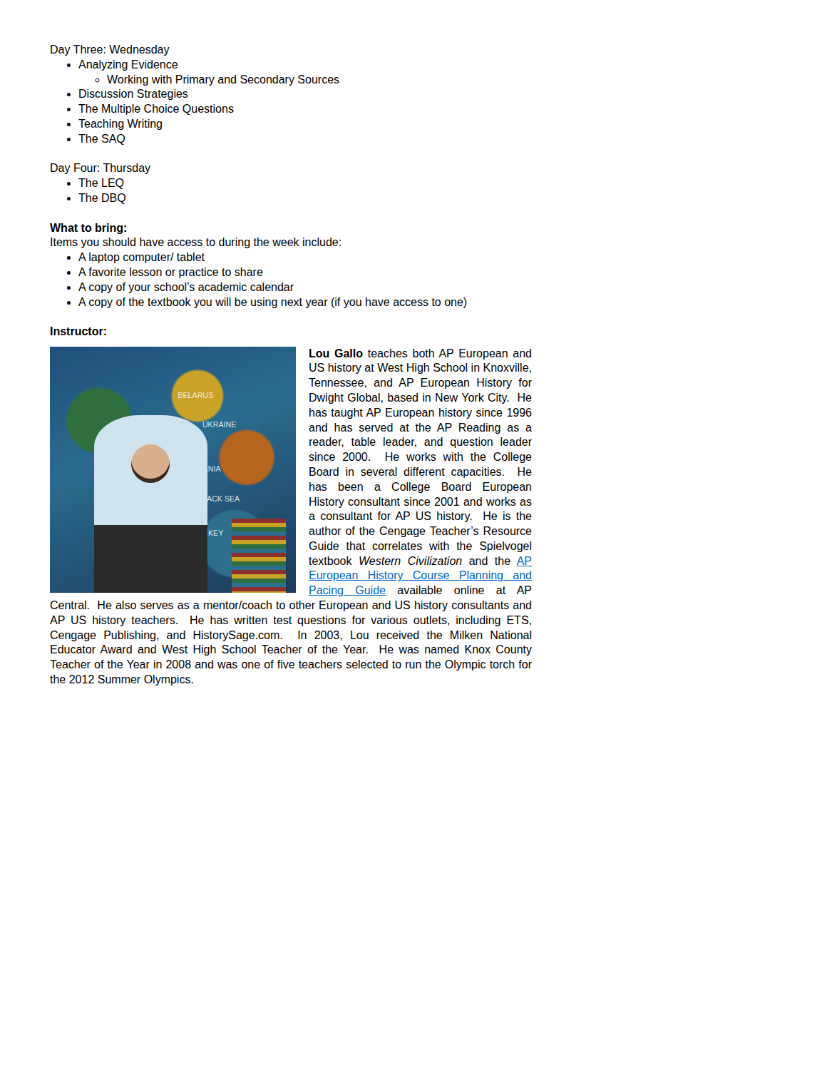Day Three: Wednesday
Analyzing Evidence
Working with Primary and Secondary Sources
Discussion Strategies
The Multiple Choice Questions
Teaching Writing
The SAQ
Day Four: Thursday
The LEQ
The DBQ
What to bring:
Items you should have access to during the week include:
A laptop computer/ tablet
A favorite lesson or practice to share
A copy of your school’s academic calendar
A copy of the textbook you will be using next year (if you have access to one)
Instructor:
BELARUS UKRAINE ROMANIA BLACK SEA TURKEY
Lou Gallo teaches both AP European and US history at West High School in Knoxville, Tennessee, and AP European History for Dwight Global, based in New York City. He has taught AP European history since 1996 and has served at the AP Reading as a reader, table leader, and question leader since 2000. He works with the College Board in several different capacities. He has been a College Board European History consultant since 2001 and works as a consultant for AP US history. He is the author of the Cengage Teacher’s Resource Guide that correlates with the Spielvogel textbook Western Civilization and the AP European History Course Planning and Pacing Guide available online at AP Central. He also serves as a mentor/coach to other European and US history consultants and AP US history teachers. He has written test questions for various outlets, including ETS, Cengage Publishing, and HistorySage.com. In 2003, Lou received the Milken National Educator Award and West High School Teacher of the Year. He was named Knox County Teacher of the Year in 2008 and was one of five teachers selected to run the Olympic torch for the 2012 Summer Olympics.